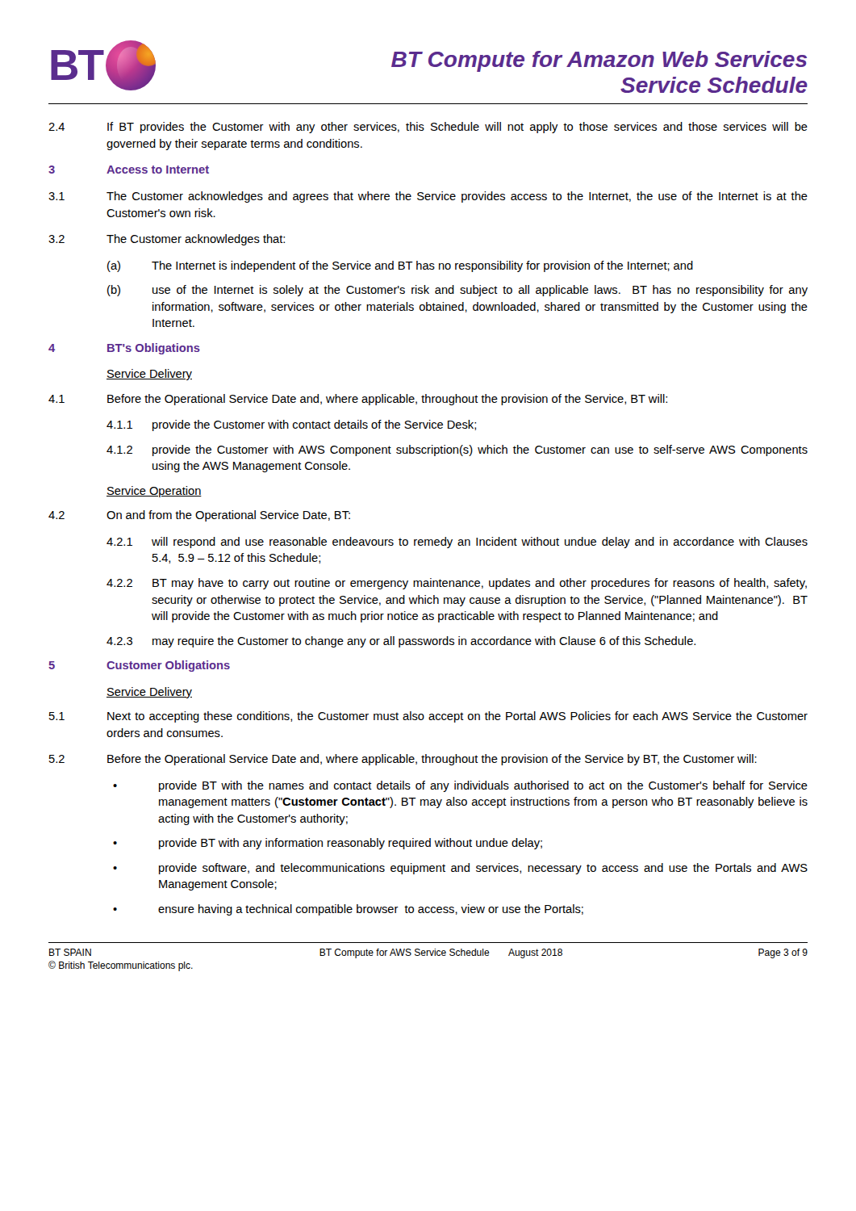BT
BT Compute for Amazon Web Services
Service Schedule
2.4
If BT provides the Customer with any other services, this Schedule will not apply to those services and those services will be governed by their separate terms and conditions.
3
Access to Internet
3.1
The Customer acknowledges and agrees that where the Service provides access to the Internet, the use of the Internet is at the Customer's own risk.
3.2
The Customer acknowledges that:
(a)
The Internet is independent of the Service and BT has no responsibility for provision of the Internet; and
(b)
use of the Internet is solely at the Customer's risk and subject to all applicable laws. BT has no responsibility for any information, software, services or other materials obtained, downloaded, shared or transmitted by the Customer using the Internet.
4
BT's Obligations
Service Delivery
4.1
Before the Operational Service Date and, where applicable, throughout the provision of the Service, BT will:
4.1.1
provide the Customer with contact details of the Service Desk;
4.1.2
provide the Customer with AWS Component subscription(s) which the Customer can use to self-serve AWS Components using the AWS Management Console.
Service Operation
4.2
On and from the Operational Service Date, BT:
4.2.1
will respond and use reasonable endeavours to remedy an Incident without undue delay and in accordance with Clauses 5.4, 5.9 – 5.12 of this Schedule;
4.2.2
BT may have to carry out routine or emergency maintenance, updates and other procedures for reasons of health, safety, security or otherwise to protect the Service, and which may cause a disruption to the Service, ("Planned Maintenance"). BT will provide the Customer with as much prior notice as practicable with respect to Planned Maintenance; and
4.2.3
may require the Customer to change any or all passwords in accordance with Clause 6 of this Schedule.
5
Customer Obligations
Service Delivery
5.1
Next to accepting these conditions, the Customer must also accept on the Portal AWS Policies for each AWS Service the Customer orders and consumes.
5.2
Before the Operational Service Date and, where applicable, throughout the provision of the Service by BT, the Customer will:
•provide BT with the names and contact details of any individuals authorised to act on the Customer's behalf for Service management matters ("Customer Contact"). BT may also accept instructions from a person who BT reasonably believe is acting with the Customer's authority;
•provide BT with any information reasonably required without undue delay;
•provide software, and telecommunications equipment and services, necessary to access and use the Portals and AWS Management Console;
•ensure having a technical compatible browser to access, view or use the Portals;
BT SPAIN
BT Compute for AWS Service Schedule August 2018
Page 3 of 9
© British Telecommunications plc.